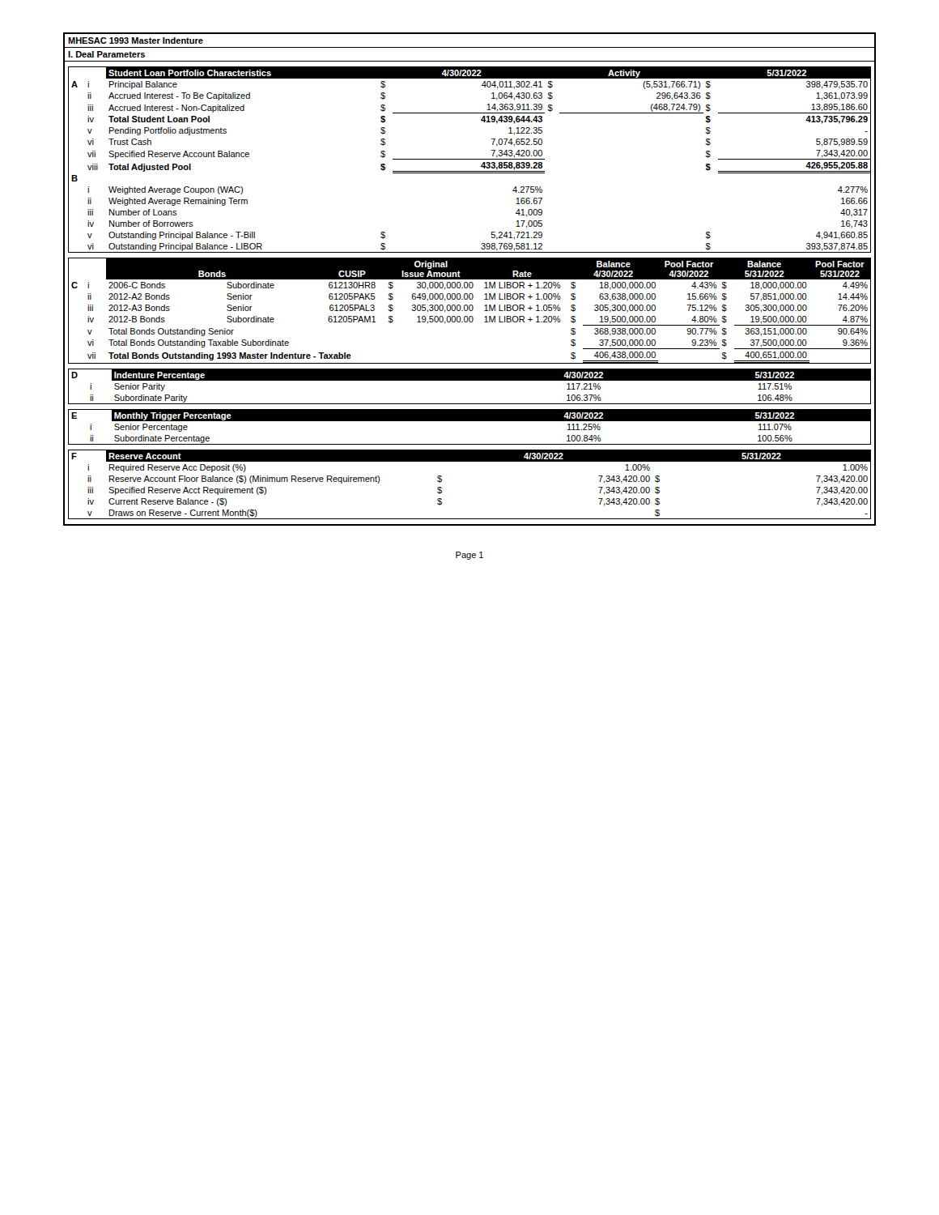MHESAC 1993 Master Indenture
I. Deal Parameters
| | | Student Loan Portfolio Characteristics | 4/30/2022 | Activity | 5/31/2022 |
| A | i | Principal Balance | $ | 404,011,302.41 | $ | (5,531,766.71) | $ | 398,479,535.70 |
| | ii | Accrued Interest - To Be Capitalized | $ | 1,064,430.63 | $ | 296,643.36 | $ | 1,361,073.99 |
| | iii | Accrued Interest - Non-Capitalized | $ | 14,363,911.39 | $ | (468,724.79) | $ | 13,895,186.60 |
| | iv | Total Student Loan Pool | $ | 419,439,644.43 | | | $ | 413,735,796.29 |
| | v | Pending Portfolio adjustments | $ | 1,122.35 | | | $ | - |
| | vi | Trust Cash | $ | 7,074,652.50 | | | $ | 5,875,989.59 |
| | vii | Specified Reserve Account Balance | $ | 7,343,420.00 | | | $ | 7,343,420.00 |
| | viii | Total Adjusted Pool | $ | 433,858,839.28 | | | $ | 426,955,205.88 |
| B | |
| | i | Weighted Average Coupon (WAC) | | 4.275% | | | | 4.277% |
| | ii | Weighted Average Remaining Term | | 166.67 | | | | 166.66 |
| | iii | Number of Loans | | 41,009 | | | | 40,317 |
| | iv | Number of Borrowers | | 17,005 | | | | 16,743 |
| | v | Outstanding Principal Balance - T-Bill | $ | 5,241,721.29 | | | $ | 4,941,660.85 |
| | vi | Outstanding Principal Balance - LIBOR | $ | 398,769,581.12 | | | $ | 393,537,874.85 |
| | | Bonds | CUSIP | Original Issue Amount | Rate | Balance 4/30/2022 | Pool Factor 4/30/2022 | Balance 5/31/2022 | Pool Factor 5/31/2022 |
| C | i | 2006-C Bonds | Subordinate | 612130HR8 | $ | 30,000,000.00 | 1M LIBOR + 1.20% | $ | 18,000,000.00 | 4.43% | $ | 18,000,000.00 | 4.49% |
| | ii | 2012-A2 Bonds | Senior | 61205PAK5 | $ | 649,000,000.00 | 1M LIBOR + 1.00% | $ | 63,638,000.00 | 15.66% | $ | 57,851,000.00 | 14.44% |
| | iii | 2012-A3 Bonds | Senior | 61205PAL3 | $ | 305,300,000.00 | 1M LIBOR + 1.05% | $ | 305,300,000.00 | 75.12% | $ | 305,300,000.00 | 76.20% |
| | iv | 2012-B Bonds | Subordinate | 61205PAM1 | $ | 19,500,000.00 | 1M LIBOR + 1.20% | $ | 19,500,000.00 | 4.80% | $ | 19,500,000.00 | 4.87% |
| | v | Total Bonds Outstanding Senior | | | | $ | 368,938,000.00 | 90.77% | $ | 363,151,000.00 | 90.64% |
| | vi | Total Bonds Outstanding Taxable Subordinate | | | | $ | 37,500,000.00 | 9.23% | $ | 37,500,000.00 | 9.36% |
| | vii | Total Bonds Outstanding 1993 Master Indenture - Taxable | | | | $ | 406,438,000.00 | | $ | 400,651,000.00 | |
| D | | Indenture Percentage | 4/30/2022 | 5/31/2022 |
| | i | Senior Parity | 117.21% | 117.51% |
| | ii | Subordinate Parity | 106.37% | 106.48% |
| E | | Monthly Trigger Percentage | 4/30/2022 | 5/31/2022 |
| | i | Senior Percentage | 111.25% | 111.07% |
| | ii | Subordinate Percentage | 100.84% | 100.56% |
| F | | Reserve Account | 4/30/2022 | 5/31/2022 |
| | i | Required Reserve Acc Deposit (%) | | 1.00% | | 1.00% |
| | ii | Reserve Account Floor Balance ($) (Minimum Reserve Requirement) | $ | 7,343,420.00 | $ | 7,343,420.00 |
| | iii | Specified Reserve Acct Requirement ($) | $ | 7,343,420.00 | $ | 7,343,420.00 |
| | iv | Current Reserve Balance - ($) | $ | 7,343,420.00 | $ | 7,343,420.00 |
| | v | Draws on Reserve - Current Month($) | | | $ | - |
Page 1